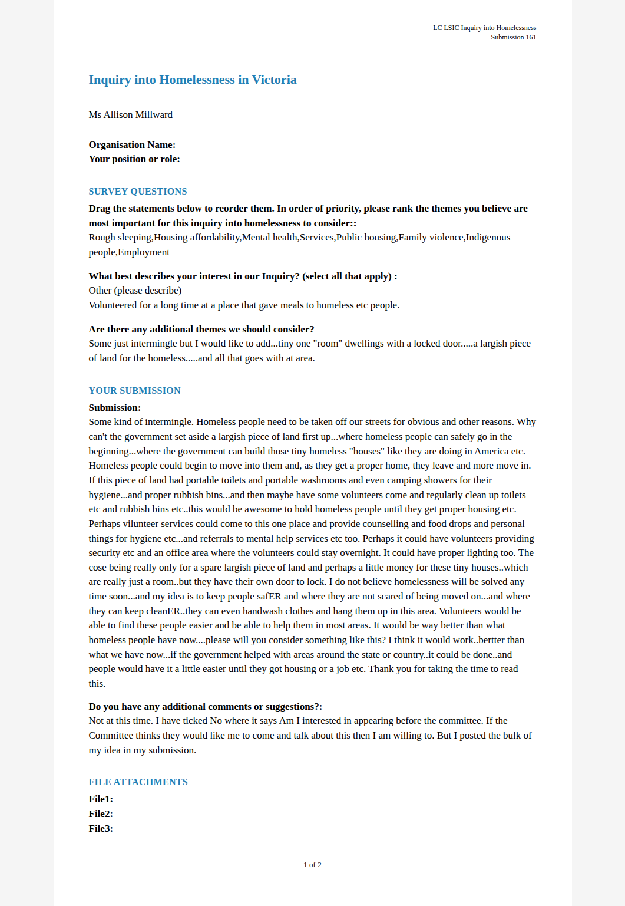LC LSIC Inquiry into Homelessness
Submission 161
Inquiry into Homelessness in Victoria
Ms Allison Millward
Organisation Name:
Your position or role:
SURVEY QUESTIONS
Drag the statements below to reorder them. In order of priority, please rank the themes you believe are most important for this inquiry into homelessness to consider::
Rough sleeping,Housing affordability,Mental health,Services,Public housing,Family violence,Indigenous people,Employment
What best describes your interest in our Inquiry? (select all that apply) :
Other (please describe)
Volunteered for a long time at a place that gave meals to homeless etc people.
Are there any additional themes we should consider?
Some just intermingle but I would like to add...tiny one "room" dwellings with a locked door.....a largish piece of land for the homeless.....and all that goes with at area.
YOUR SUBMISSION
Submission:
Some kind of intermingle. Homeless people need to be taken off our streets for obvious and other reasons. Why can't the government set aside a largish piece of land first up...where homeless people can safely go in the beginning...where the government can build those tiny homeless "houses" like they are doing in America etc. Homeless people could begin to move into them and, as they get a proper home, they leave and more move in. If this piece of land had portable toilets and portable washrooms and even camping showers for their hygiene...and proper rubbish bins...and then maybe have some volunteers come and regularly clean up toilets etc and rubbish bins etc..this would be awesome to hold homeless people until they get proper housing etc. Perhaps vilunteer services could come to this one place and provide counselling and food drops and personal things for hygiene etc...and referrals to mental help services etc too. Perhaps it could have volunteers providing security etc and an office area where the volunteers could stay overnight. It could have proper lighting too. The cose being really only for a spare largish piece of land and perhaps a little money for these tiny houses..which are really just a room..but they have their own door to lock. I do not believe homelessness will be solved any time soon...and my idea is to keep people safER and where they are not scared of being moved on...and where they can keep cleanER..they can even handwash clothes and hang them up in this area. Volunteers would be able to find these people easier and be able to help them in most areas. It would be way better than what homeless people have now....please will you consider something like this? I think it would work..bertter than what we have now...if the government helped with areas around the state or country..it could be done..and people would have it a little easier until they got housing or a job etc. Thank you for taking the time to read this.
Do you have any additional comments or suggestions?:
Not at this time. I have ticked No where it says Am I interested in appearing before the committee. If the Committee thinks they would like me to come and talk about this then I am willing to. But I posted the bulk of my idea in my submission.
FILE ATTACHMENTS
File1:
File2:
File3:
1 of 2